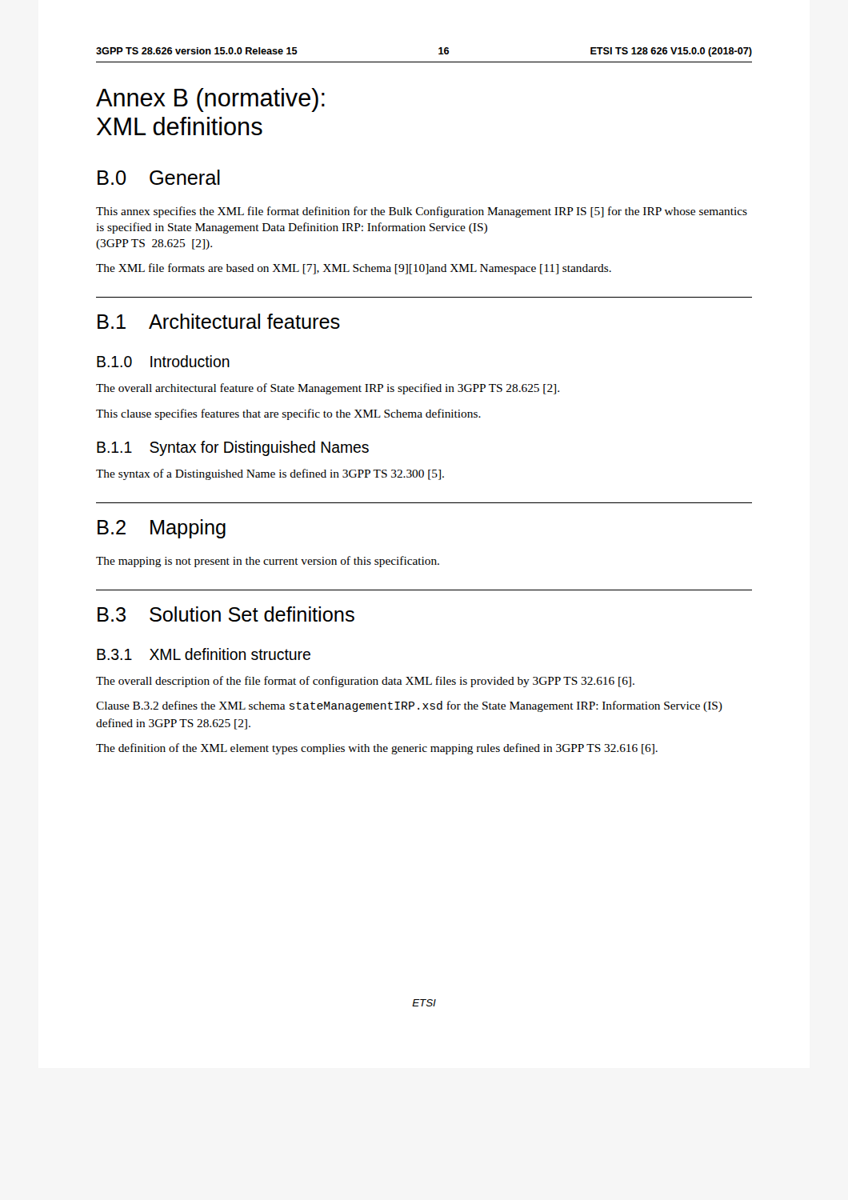3GPP TS 28.626 version 15.0.0 Release 15
16
ETSI TS 128 626 V15.0.0 (2018-07)
Annex B (normative):
XML definitions
B.0 General
This annex specifies the XML file format definition for the Bulk Configuration Management IRP IS [5] for the IRP whose semantics is specified in State Management Data Definition IRP: Information Service (IS)
(3GPP TS 28.625 [2]).
The XML file formats are based on XML [7], XML Schema [9][10]and XML Namespace [11] standards.
B.1 Architectural features
B.1.0 Introduction
The overall architectural feature of State Management IRP is specified in 3GPP TS 28.625 [2].
This clause specifies features that are specific to the XML Schema definitions.
B.1.1 Syntax for Distinguished Names
The syntax of a Distinguished Name is defined in 3GPP TS 32.300 [5].
B.2 Mapping
The mapping is not present in the current version of this specification.
B.3 Solution Set definitions
B.3.1 XML definition structure
The overall description of the file format of configuration data XML files is provided by 3GPP TS 32.616 [6].
Clause B.3.2 defines the XML schema stateManagementIRP.xsd for the State Management IRP: Information Service (IS) defined in 3GPP TS 28.625 [2].
The definition of the XML element types complies with the generic mapping rules defined in 3GPP TS 32.616 [6].
ETSI